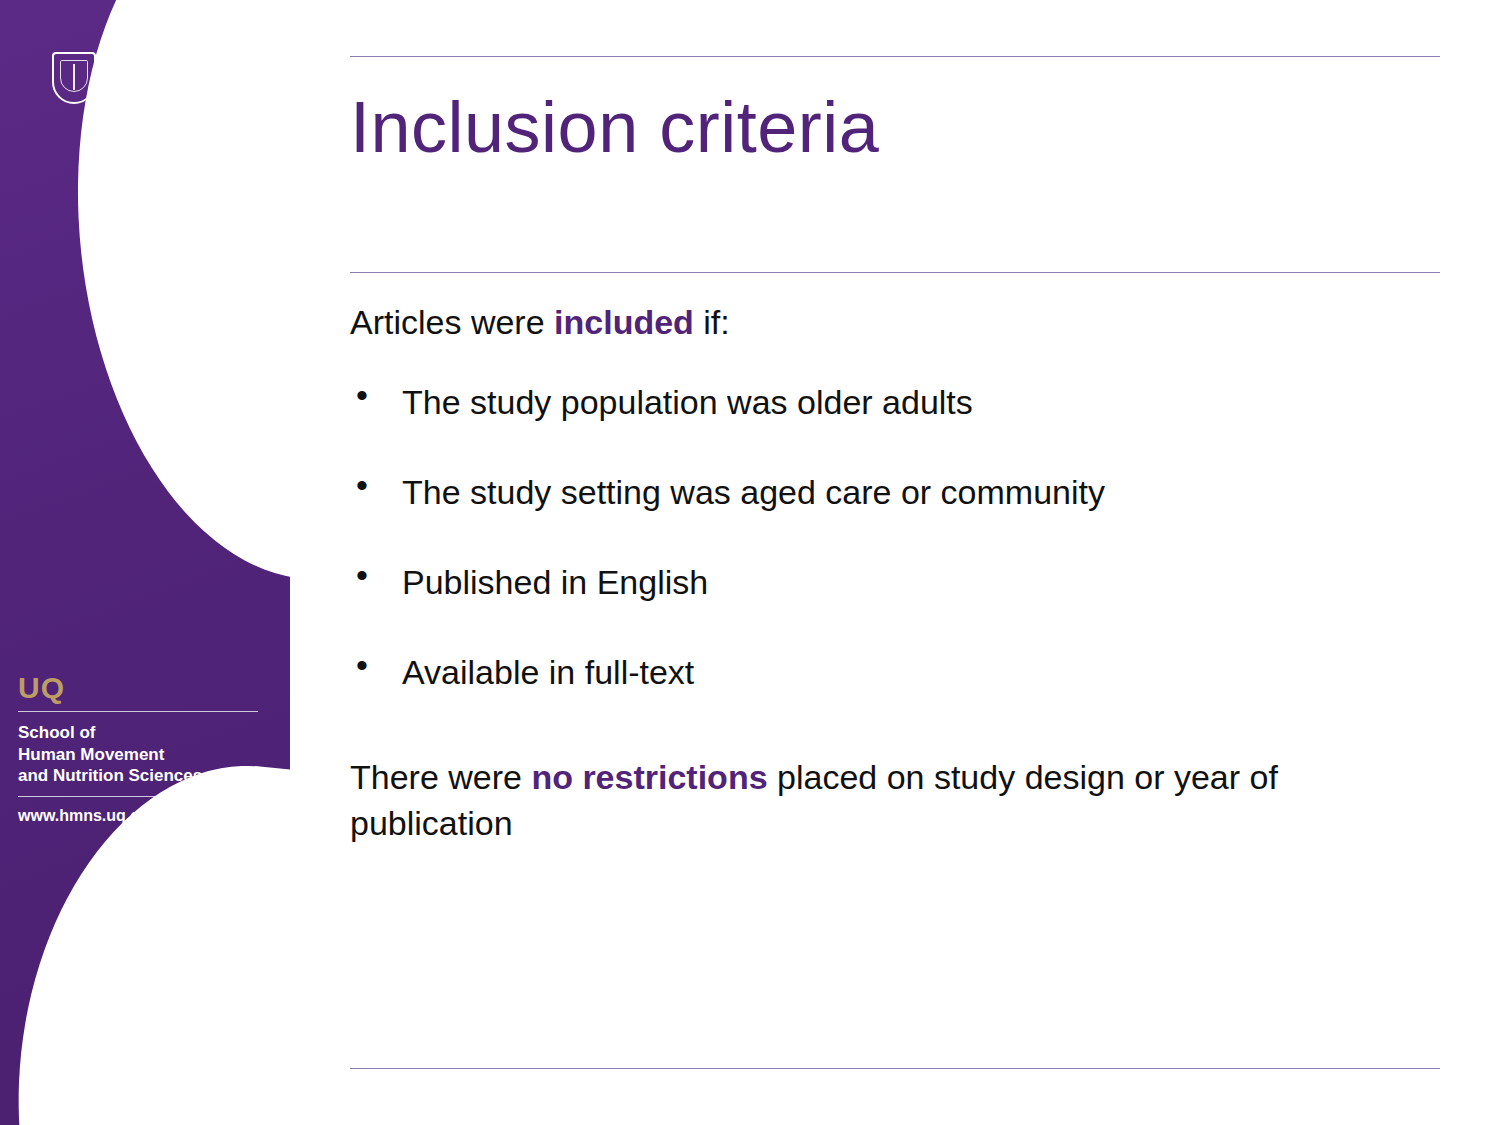The University Of Queensland Australia
UQ
School of
Human Movement
and Nutrition Sciences
www.hmns.uq.edu.au
Inclusion criteria
Articles were included if:
The study population was older adults
The study setting was aged care or community
Published in English
Available in full-text
There were no restrictions placed on study design or year of publication